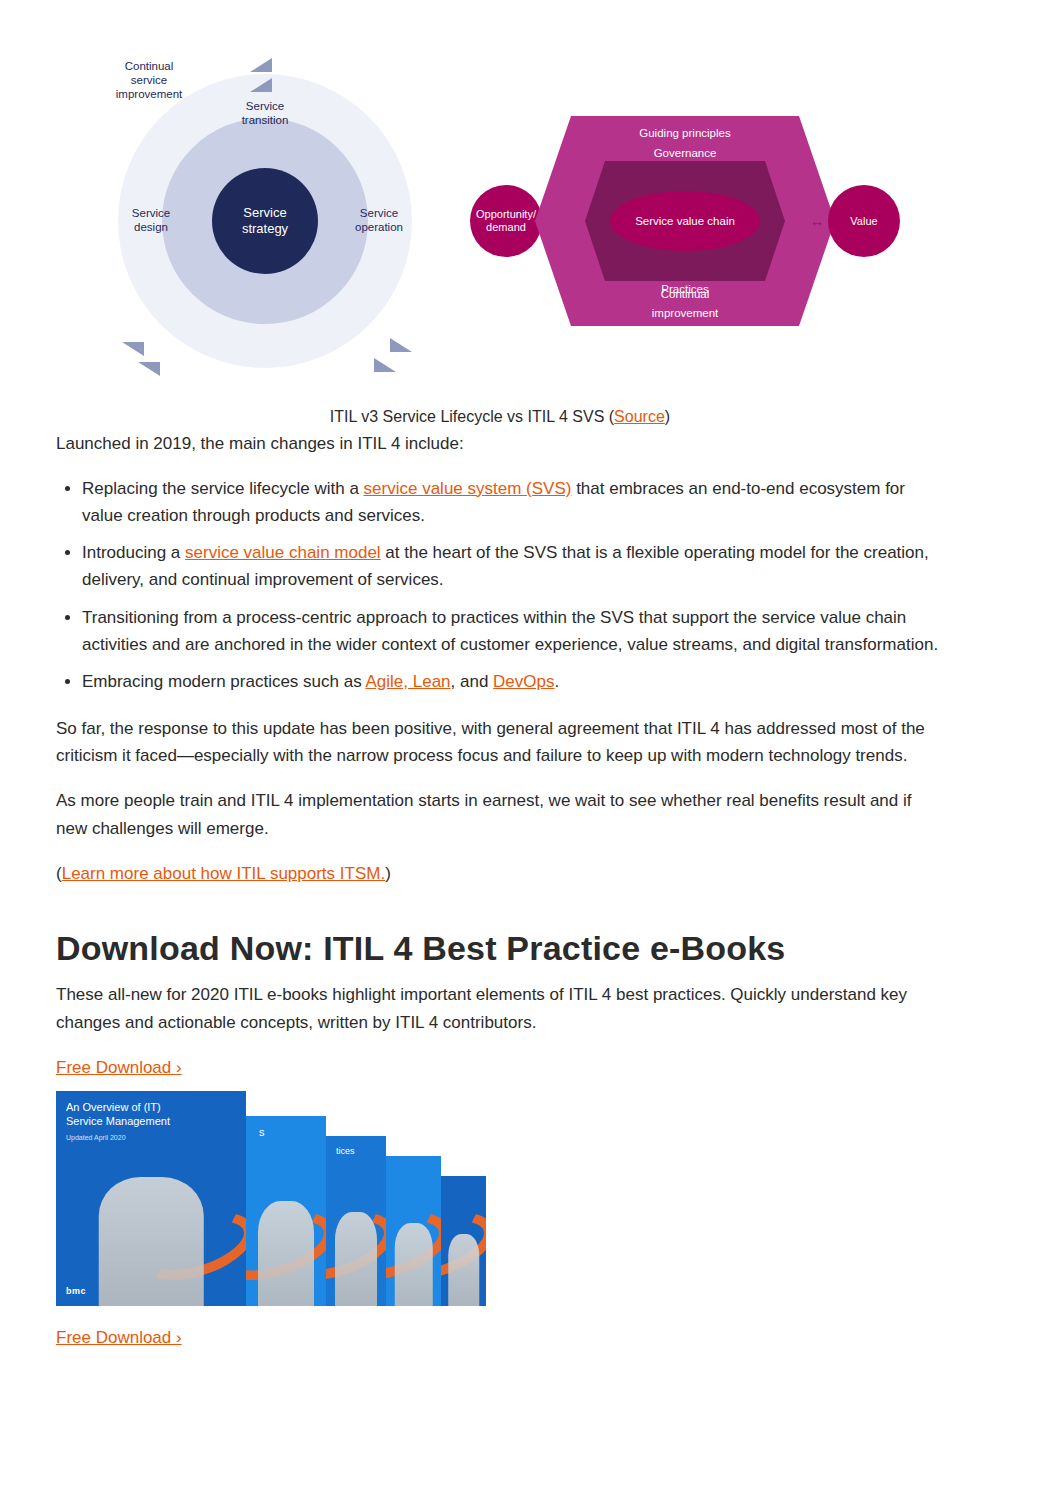Service
strategy
Continual
service
improvement
Service
transition
Service
design
Service
operation
Opportunity/
demand
↔
Guiding principles
Governance
Service value chain
Practices
Continual
improvement
↔
Value
ITIL v3 Service Lifecycle vs ITIL 4 SVS (Source)
Launched in 2019, the main changes in ITIL 4 include:
Replacing the service lifecycle with a service value system (SVS) that embraces an end-to-end ecosystem for value creation through products and services.
Introducing a service value chain model at the heart of the SVS that is a flexible operating model for the creation, delivery, and continual improvement of services.
Transitioning from a process-centric approach to practices within the SVS that support the service value chain activities and are anchored in the wider context of customer experience, value streams, and digital transformation.
Embracing modern practices such as Agile, Lean, and DevOps.
So far, the response to this update has been positive, with general agreement that ITIL 4 has addressed most of the criticism it faced—especially with the narrow process focus and failure to keep up with modern technology trends.
As more people train and ITIL 4 implementation starts in earnest, we wait to see whether real benefits result and if new challenges will emerge.
(Learn more about how ITIL supports ITSM.)
Download Now: ITIL 4 Best Practice e-Books
These all-new for 2020 ITIL e-books highlight important elements of ITIL 4 best practices. Quickly understand key changes and actionable concepts, written by ITIL 4 contributors.
Free Download ›
An Overview of (IT)
Service Management
Updated April 2020
bmc
s
tices
Free Download ›